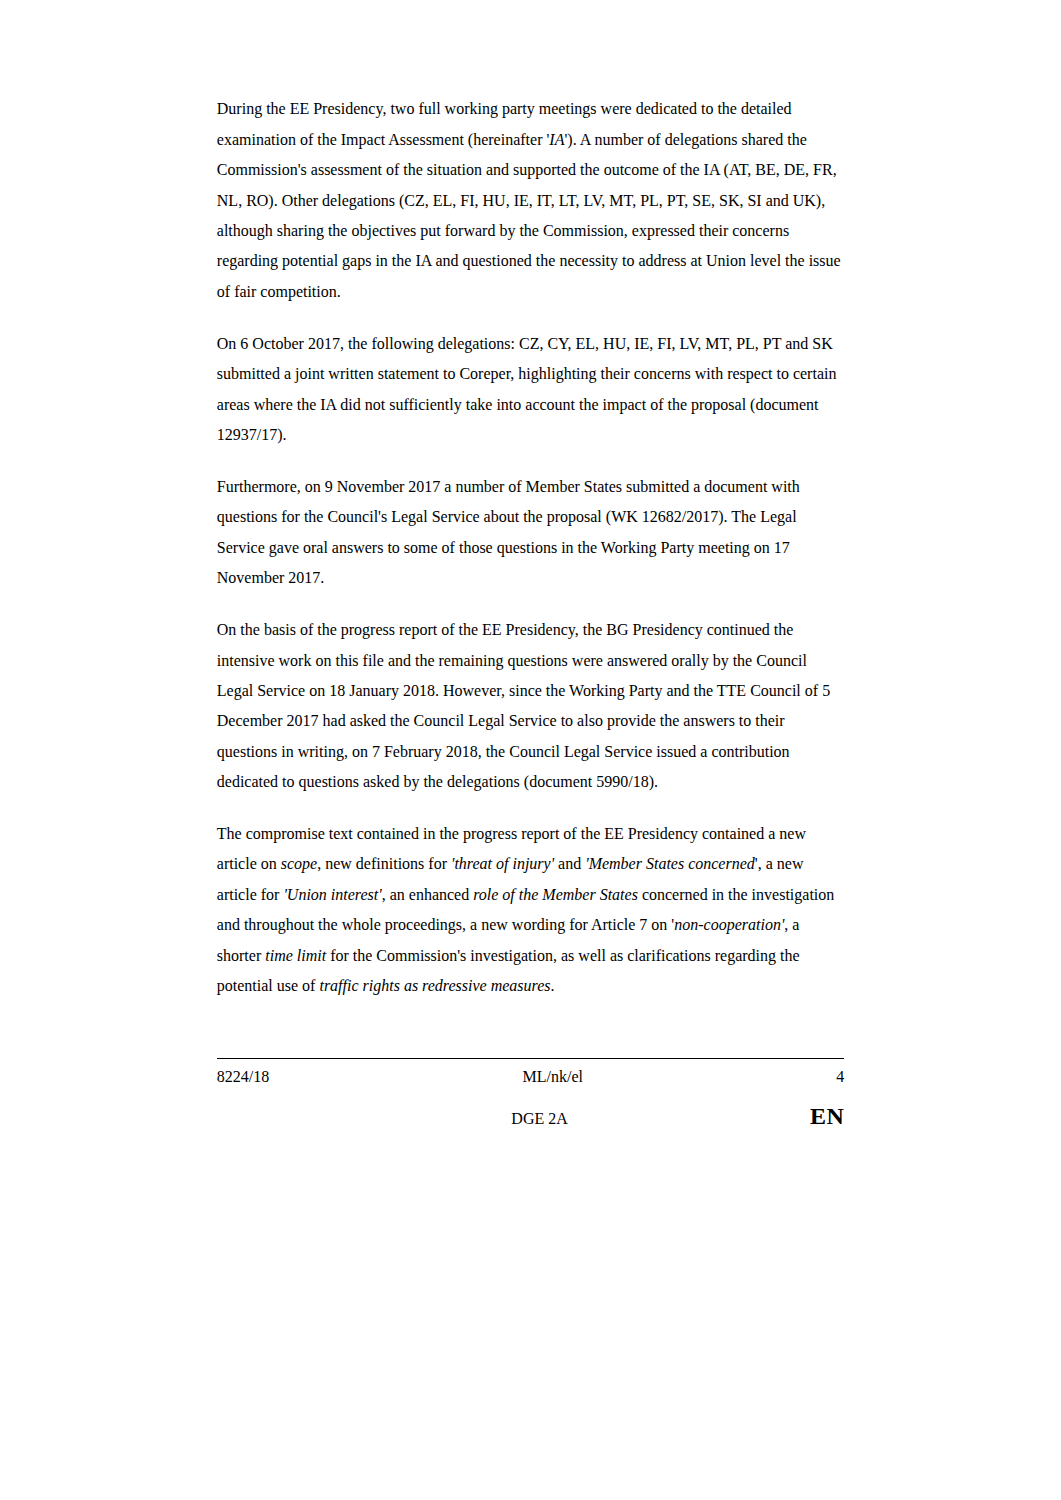During the EE Presidency, two full working party meetings were dedicated to the detailed examination of the Impact Assessment (hereinafter 'IA'). A number of delegations shared the Commission's assessment of the situation and supported the outcome of the IA (AT, BE, DE, FR, NL, RO). Other delegations (CZ, EL, FI, HU, IE, IT, LT, LV, MT, PL, PT, SE, SK, SI and UK), although sharing the objectives put forward by the Commission, expressed their concerns regarding potential gaps in the IA and questioned the necessity to address at Union level the issue of fair competition.
On 6 October 2017, the following delegations: CZ, CY, EL, HU, IE, FI, LV, MT, PL, PT and SK submitted a joint written statement to Coreper, highlighting their concerns with respect to certain areas where the IA did not sufficiently take into account the impact of the proposal (document 12937/17).
Furthermore, on 9 November 2017 a number of Member States submitted a document with questions for the Council's Legal Service about the proposal (WK 12682/2017). The Legal Service gave oral answers to some of those questions in the Working Party meeting on 17 November 2017.
On the basis of the progress report of the EE Presidency, the BG Presidency continued the intensive work on this file and the remaining questions were answered orally by the Council Legal Service on 18 January 2018. However, since the Working Party and the TTE Council of 5 December 2017 had asked the Council Legal Service to also provide the answers to their questions in writing, on 7 February 2018, the Council Legal Service issued a contribution dedicated to questions asked by the delegations (document 5990/18).
The compromise text contained in the progress report of the EE Presidency contained a new article on scope, new definitions for 'threat of injury' and 'Member States concerned', a new article for 'Union interest', an enhanced role of the Member States concerned in the investigation and throughout the whole proceedings, a new wording for Article 7 on 'non-cooperation', a shorter time limit for the Commission's investigation, as well as clarifications regarding the potential use of traffic rights as redressive measures.
8224/18
ML/nk/el
4
8224/18
DGE 2A
EN